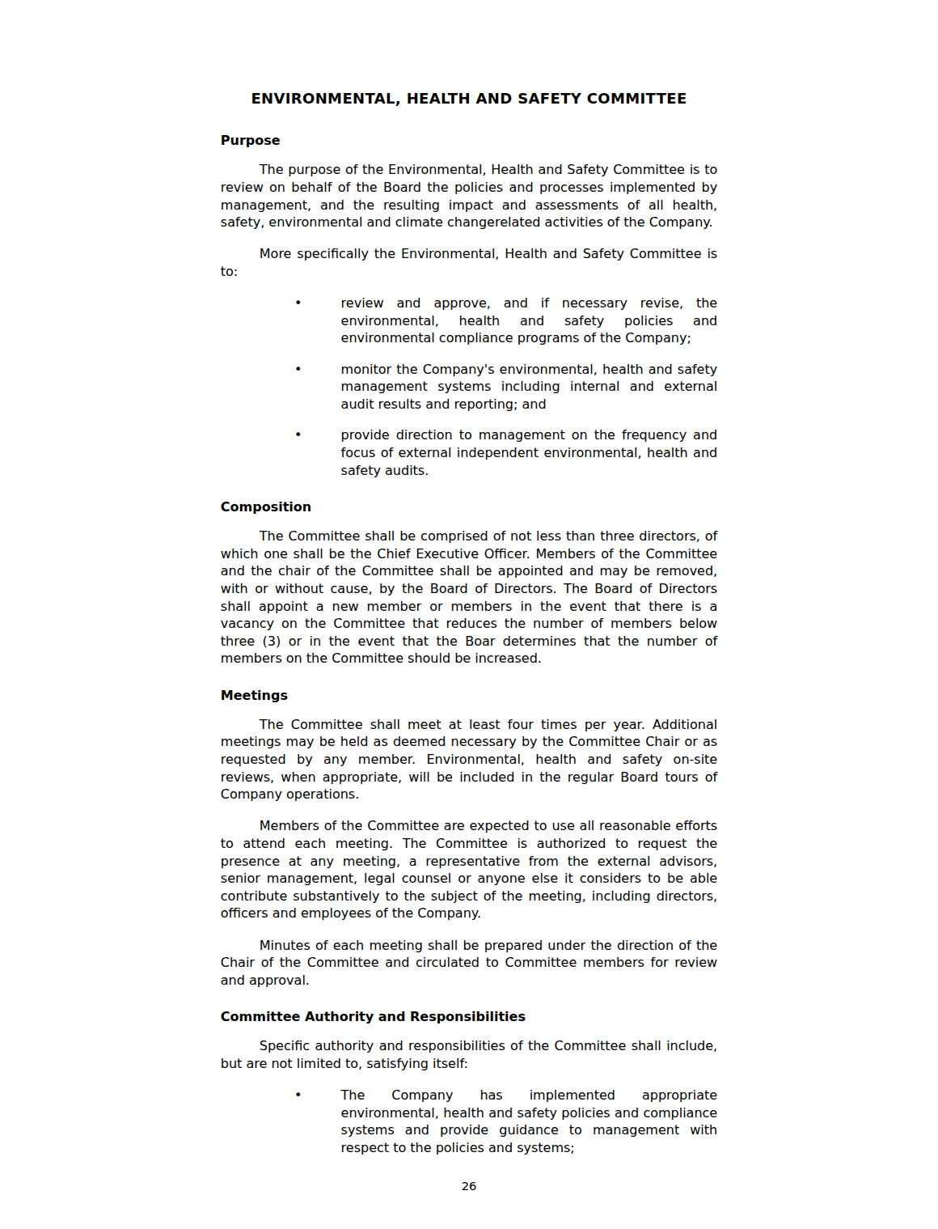ENVIRONMENTAL, HEALTH AND SAFETY COMMITTEE
Purpose
The purpose of the Environmental, Health and Safety Committee is to review on behalf of the Board the policies and processes implemented by management, and the resulting impact and assessments of all health, safety, environmental and climate changerelated activities of the Company.
More specifically the Environmental, Health and Safety Committee is to:
review and approve, and if necessary revise, the environmental, health and safety policies and environmental compliance programs of the Company;
monitor the Company's environmental, health and safety management systems including internal and external audit results and reporting; and
provide direction to management on the frequency and focus of external independent environmental, health and safety audits.
Composition
The Committee shall be comprised of not less than three directors, of which one shall be the Chief Executive Officer. Members of the Committee and the chair of the Committee shall be appointed and may be removed, with or without cause, by the Board of Directors. The Board of Directors shall appoint a new member or members in the event that there is a vacancy on the Committee that reduces the number of members below three (3) or in the event that the Boar determines that the number of members on the Committee should be increased.
Meetings
The Committee shall meet at least four times per year. Additional meetings may be held as deemed necessary by the Committee Chair or as requested by any member. Environmental, health and safety on-site reviews, when appropriate, will be included in the regular Board tours of Company operations.
Members of the Committee are expected to use all reasonable efforts to attend each meeting. The Committee is authorized to request the presence at any meeting, a representative from the external advisors, senior management, legal counsel or anyone else it considers to be able contribute substantively to the subject of the meeting, including directors, officers and employees of the Company.
Minutes of each meeting shall be prepared under the direction of the Chair of the Committee and circulated to Committee members for review and approval.
Committee Authority and Responsibilities
Specific authority and responsibilities of the Committee shall include, but are not limited to, satisfying itself:
The Company has implemented appropriate environmental, health and safety policies and compliance systems and provide guidance to management with respect to the policies and systems;
26